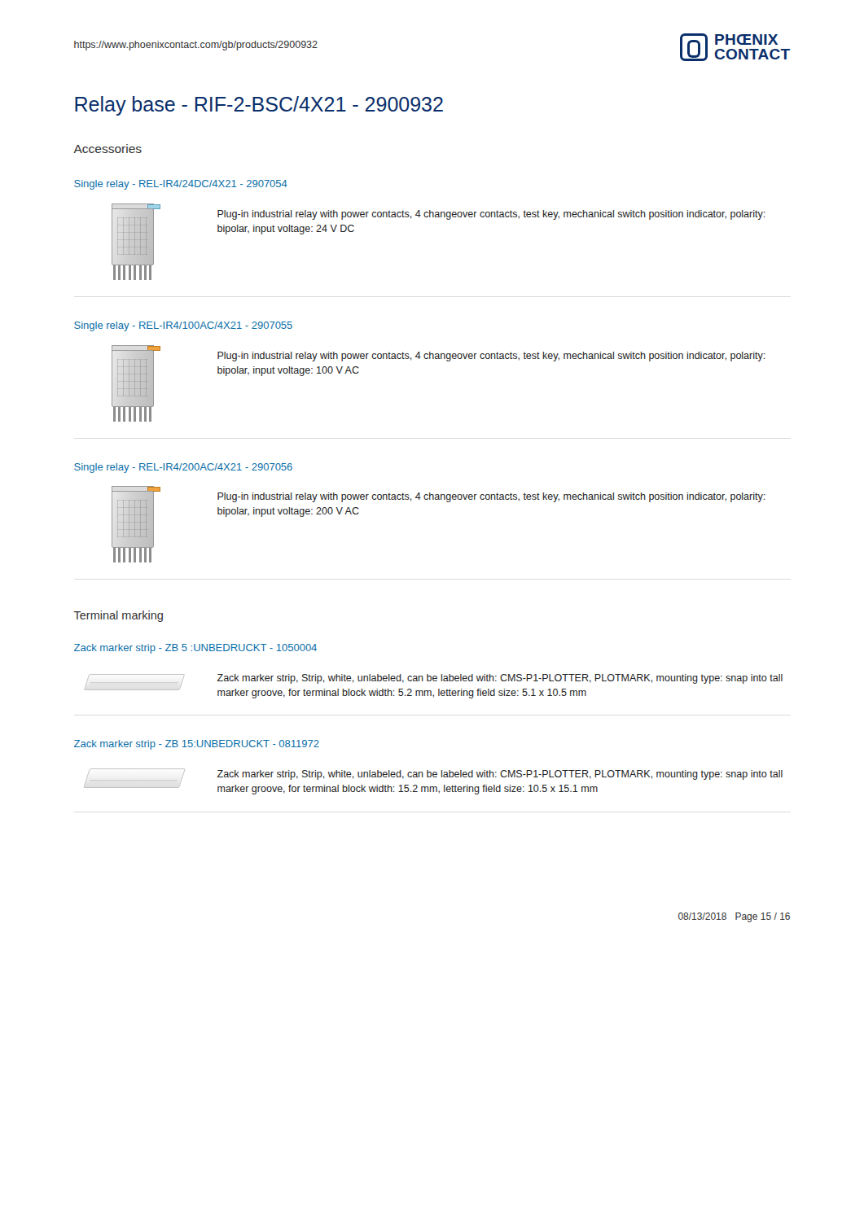https://www.phoenixcontact.com/gb/products/2900932
PHŒNIX
CONTACT
Relay base - RIF-2-BSC/4X21 - 2900932
Accessories
Single relay - REL-IR4/24DC/4X21 - 2907054
Plug-in industrial relay with power contacts, 4 changeover contacts, test key, mechanical switch position indicator, polarity: bipolar, input voltage: 24 V DC
Single relay - REL-IR4/100AC/4X21 - 2907055
Plug-in industrial relay with power contacts, 4 changeover contacts, test key, mechanical switch position indicator, polarity: bipolar, input voltage: 100 V AC
Single relay - REL-IR4/200AC/4X21 - 2907056
Plug-in industrial relay with power contacts, 4 changeover contacts, test key, mechanical switch position indicator, polarity: bipolar, input voltage: 200 V AC
Terminal marking
Zack marker strip - ZB 5 :UNBEDRUCKT - 1050004
Zack marker strip, Strip, white, unlabeled, can be labeled with: CMS-P1-PLOTTER, PLOTMARK, mounting type: snap into tall marker groove, for terminal block width: 5.2 mm, lettering field size: 5.1 x 10.5 mm
Zack marker strip - ZB 15:UNBEDRUCKT - 0811972
Zack marker strip, Strip, white, unlabeled, can be labeled with: CMS-P1-PLOTTER, PLOTMARK, mounting type: snap into tall marker groove, for terminal block width: 15.2 mm, lettering field size: 10.5 x 15.1 mm
08/13/2018 Page 15 / 16